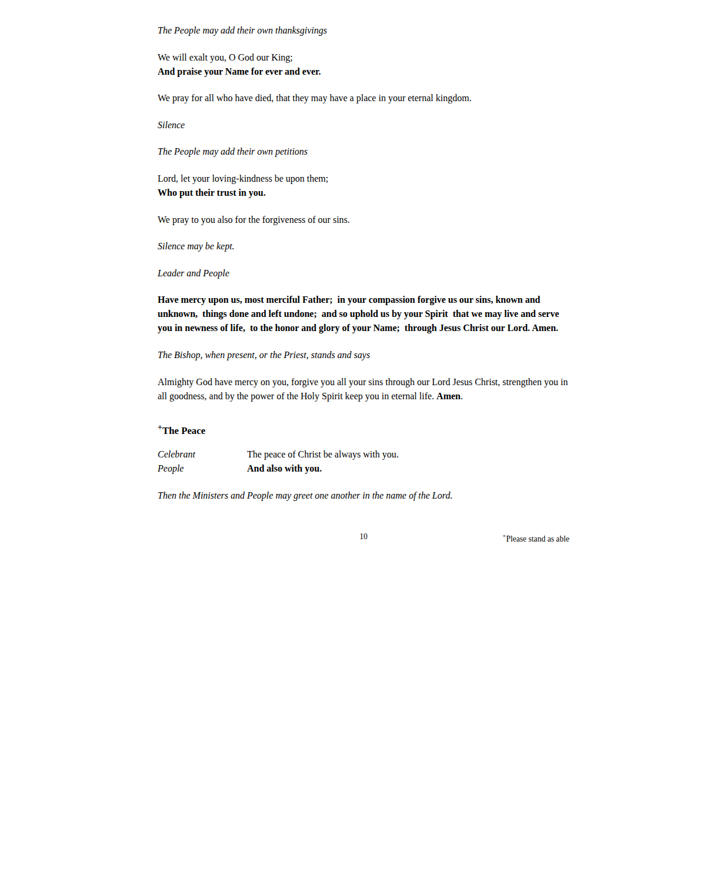The People may add their own thanksgivings
We will exalt you, O God our King;
And praise your Name for ever and ever.
We pray for all who have died, that they may have a place in your eternal kingdom.
Silence
The People may add their own petitions
Lord, let your loving-kindness be upon them;
Who put their trust in you.
We pray to you also for the forgiveness of our sins.
Silence may be kept.
Leader and People
Have mercy upon us, most merciful Father; in your compassion forgive us our sins, known and unknown, things done and left undone; and so uphold us by your Spirit that we may live and serve you in newness of life, to the honor and glory of your Name; through Jesus Christ our Lord. Amen.
The Bishop, when present, or the Priest, stands and says
Almighty God have mercy on you, forgive you all your sins through our Lord Jesus Christ, strengthen you in all goodness, and by the power of the Holy Spirit keep you in eternal life. Amen.
+The Peace
Celebrant
The peace of Christ be always with you.
People
And also with you.
Then the Ministers and People may greet one another in the name of the Lord.
10
+Please stand as able